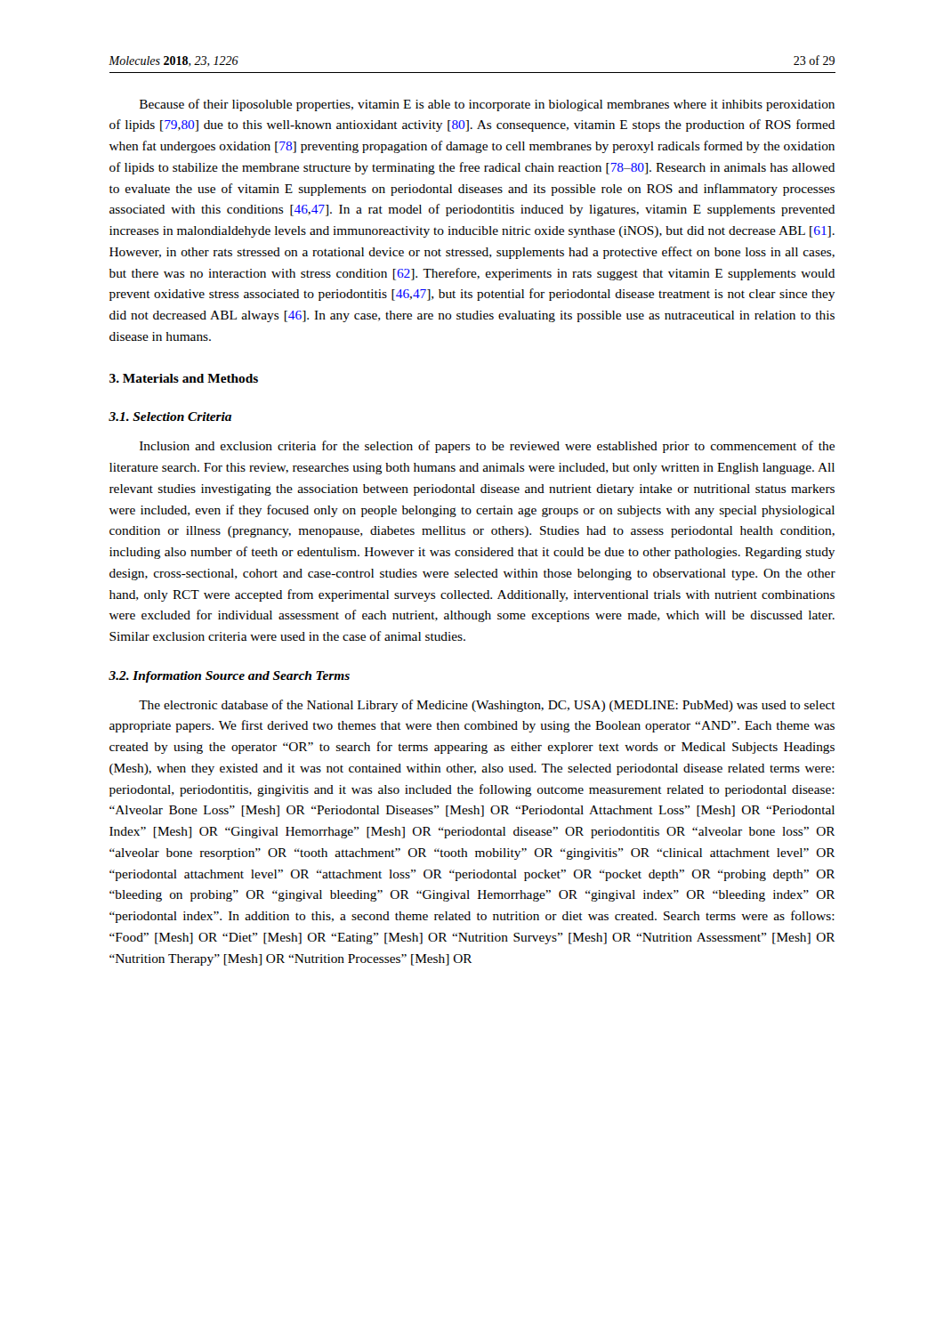Molecules 2018, 23, 1226 23 of 29
Because of their liposoluble properties, vitamin E is able to incorporate in biological membranes where it inhibits peroxidation of lipids [79,80] due to this well-known antioxidant activity [80]. As consequence, vitamin E stops the production of ROS formed when fat undergoes oxidation [78] preventing propagation of damage to cell membranes by peroxyl radicals formed by the oxidation of lipids to stabilize the membrane structure by terminating the free radical chain reaction [78–80]. Research in animals has allowed to evaluate the use of vitamin E supplements on periodontal diseases and its possible role on ROS and inflammatory processes associated with this conditions [46,47]. In a rat model of periodontitis induced by ligatures, vitamin E supplements prevented increases in malondialdehyde levels and immunoreactivity to inducible nitric oxide synthase (iNOS), but did not decrease ABL [61]. However, in other rats stressed on a rotational device or not stressed, supplements had a protective effect on bone loss in all cases, but there was no interaction with stress condition [62]. Therefore, experiments in rats suggest that vitamin E supplements would prevent oxidative stress associated to periodontitis [46,47], but its potential for periodontal disease treatment is not clear since they did not decreased ABL always [46]. In any case, there are no studies evaluating its possible use as nutraceutical in relation to this disease in humans.
3. Materials and Methods
3.1. Selection Criteria
Inclusion and exclusion criteria for the selection of papers to be reviewed were established prior to commencement of the literature search. For this review, researches using both humans and animals were included, but only written in English language. All relevant studies investigating the association between periodontal disease and nutrient dietary intake or nutritional status markers were included, even if they focused only on people belonging to certain age groups or on subjects with any special physiological condition or illness (pregnancy, menopause, diabetes mellitus or others). Studies had to assess periodontal health condition, including also number of teeth or edentulism. However it was considered that it could be due to other pathologies. Regarding study design, cross-sectional, cohort and case-control studies were selected within those belonging to observational type. On the other hand, only RCT were accepted from experimental surveys collected. Additionally, interventional trials with nutrient combinations were excluded for individual assessment of each nutrient, although some exceptions were made, which will be discussed later. Similar exclusion criteria were used in the case of animal studies.
3.2. Information Source and Search Terms
The electronic database of the National Library of Medicine (Washington, DC, USA) (MEDLINE: PubMed) was used to select appropriate papers. We first derived two themes that were then combined by using the Boolean operator “AND”. Each theme was created by using the operator “OR” to search for terms appearing as either explorer text words or Medical Subjects Headings (Mesh), when they existed and it was not contained within other, also used. The selected periodontal disease related terms were: periodontal, periodontitis, gingivitis and it was also included the following outcome measurement related to periodontal disease: “Alveolar Bone Loss” [Mesh] OR “Periodontal Diseases” [Mesh] OR “Periodontal Attachment Loss” [Mesh] OR “Periodontal Index” [Mesh] OR “Gingival Hemorrhage” [Mesh] OR “periodontal disease” OR periodontitis OR “alveolar bone loss” OR “alveolar bone resorption” OR “tooth attachment” OR “tooth mobility” OR “gingivitis” OR “clinical attachment level” OR “periodontal attachment level” OR “attachment loss” OR “periodontal pocket” OR “pocket depth” OR “probing depth” OR “bleeding on probing” OR “gingival bleeding” OR “Gingival Hemorrhage” OR “gingival index” OR “bleeding index” OR “periodontal index”. In addition to this, a second theme related to nutrition or diet was created. Search terms were as follows: “Food” [Mesh] OR “Diet” [Mesh] OR “Eating” [Mesh] OR “Nutrition Surveys” [Mesh] OR “Nutrition Assessment” [Mesh] OR “Nutrition Therapy” [Mesh] OR “Nutrition Processes” [Mesh] OR